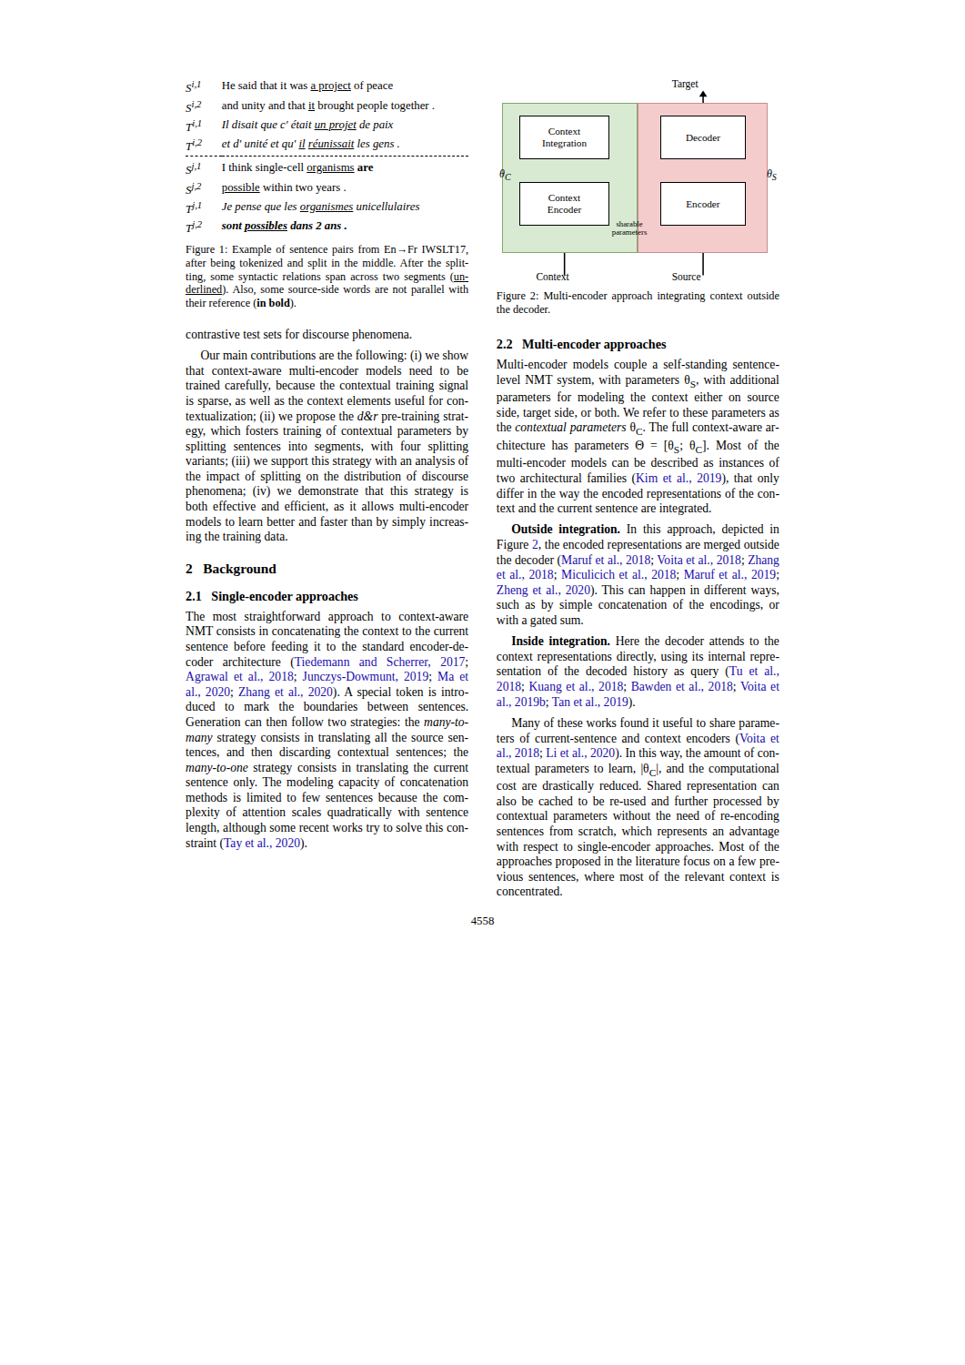| S i,1 | He said that it was a project of peace |
| S i,2 | and unity and that it brought people together . |
| T i,1 | Il disait que c' était un projet de paix |
| T i,2 | et d' unité et qu' il réunissait les gens . |
| S j,1 | I think single-cell organisms are |
| S j,2 | possible within two years . |
| T j,1 | Je pense que les organismes unicellulaires |
| T j,2 | sont possibles dans 2 ans . |
Figure 1: Example of sentence pairs from En→Fr IWSLT17, after being tokenized and split in the middle. After the splitting, some syntactic relations span across two segments (underlined). Also, some source-side words are not parallel with their reference (in bold).
contrastive test sets for discourse phenomena.
Our main contributions are the following: (i) we show that context-aware multi-encoder models need to be trained carefully, because the contextual training signal is sparse, as well as the context elements useful for contextualization; (ii) we propose the d&r pre-training strategy, which fosters training of contextual parameters by splitting sentences into segments, with four splitting variants; (iii) we support this strategy with an analysis of the impact of splitting on the distribution of discourse phenomena; (iv) we demonstrate that this strategy is both effective and efficient, as it allows multi-encoder models to learn better and faster than by simply increasing the training data.
2 Background
2.1 Single-encoder approaches
The most straightforward approach to context-aware NMT consists in concatenating the context to the current sentence before feeding it to the standard encoder-decoder architecture (Tiedemann and Scherrer, 2017; Agrawal et al., 2018; Junczys-Dowmunt, 2019; Ma et al., 2020; Zhang et al., 2020). A special token is introduced to mark the boundaries between sentences. Generation can then follow two strategies: the many-to-many strategy consists in translating all the source sentences, and then discarding contextual sentences; the many-to-one strategy consists in translating the current sentence only. The modeling capacity of concatenation methods is limited to few sentences because the complexity of attention scales quadratically with sentence length, although some recent works try to solve this constraint (Tay et al., 2020).
Target
Context
Integration
Decoder
Context
Encoder
Encoder
θC
θS
sharable
parameters
Context
Source
Figure 2: Multi-encoder approach integrating context outside the decoder.
2.2 Multi-encoder approaches
Multi-encoder models couple a self-standing sentence-level NMT system, with parameters θS, with additional parameters for modeling the context either on source side, target side, or both. We refer to these parameters as the contextual parameters θC. The full context-aware architecture has parameters Θ = [θS; θC]. Most of the multi-encoder models can be described as instances of two architectural families (Kim et al., 2019), that only differ in the way the encoded representations of the context and the current sentence are integrated.
Outside integration. In this approach, depicted in Figure 2, the encoded representations are merged outside the decoder (Maruf et al., 2018; Voita et al., 2018; Zhang et al., 2018; Miculicich et al., 2018; Maruf et al., 2019; Zheng et al., 2020). This can happen in different ways, such as by simple concatenation of the encodings, or with a gated sum.
Inside integration. Here the decoder attends to the context representations directly, using its internal representation of the decoded history as query (Tu et al., 2018; Kuang et al., 2018; Bawden et al., 2018; Voita et al., 2019b; Tan et al., 2019).
Many of these works found it useful to share parameters of current-sentence and context encoders (Voita et al., 2018; Li et al., 2020). In this way, the amount of contextual parameters to learn, |θC|, and the computational cost are drastically reduced. Shared representation can also be cached to be re-used and further processed by contextual parameters without the need of re-encoding sentences from scratch, which represents an advantage with respect to single-encoder approaches. Most of the approaches proposed in the literature focus on a few previous sentences, where most of the relevant context is concentrated.
4558